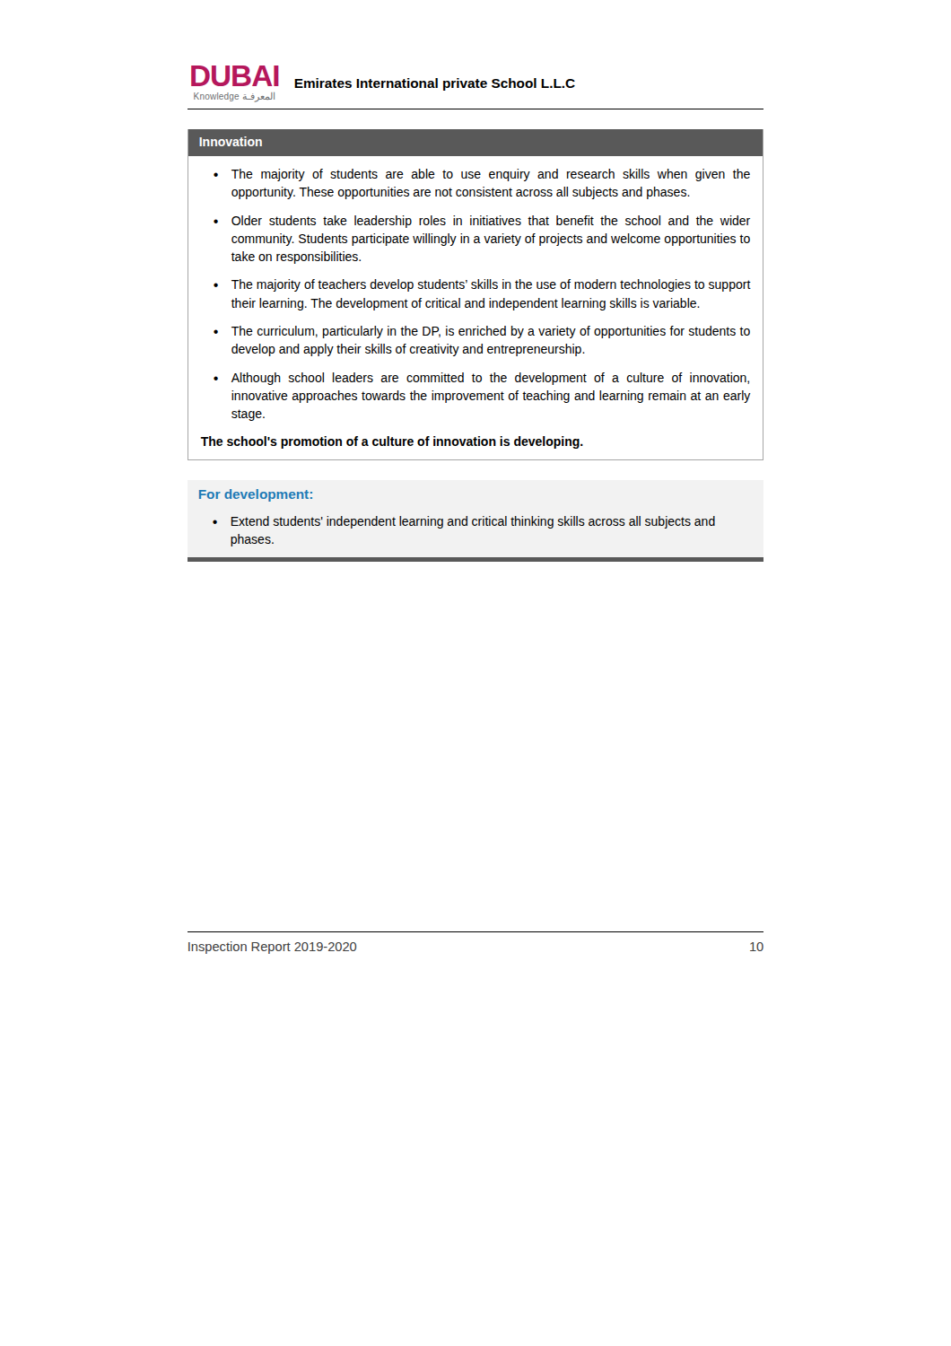DUBAI Knowledge المعرفـة
Emirates International private School L.L.C
Innovation
The majority of students are able to use enquiry and research skills when given the opportunity. These opportunities are not consistent across all subjects and phases.
Older students take leadership roles in initiatives that benefit the school and the wider community. Students participate willingly in a variety of projects and welcome opportunities to take on responsibilities.
The majority of teachers develop students’ skills in the use of modern technologies to support their learning. The development of critical and independent learning skills is variable.
The curriculum, particularly in the DP, is enriched by a variety of opportunities for students to develop and apply their skills of creativity and entrepreneurship.
Although school leaders are committed to the development of a culture of innovation, innovative approaches towards the improvement of teaching and learning remain at an early stage.
The school's promotion of a culture of innovation is developing.
For development:
Extend students' independent learning and critical thinking skills across all subjects and phases.
Inspection Report 2019-2020 10